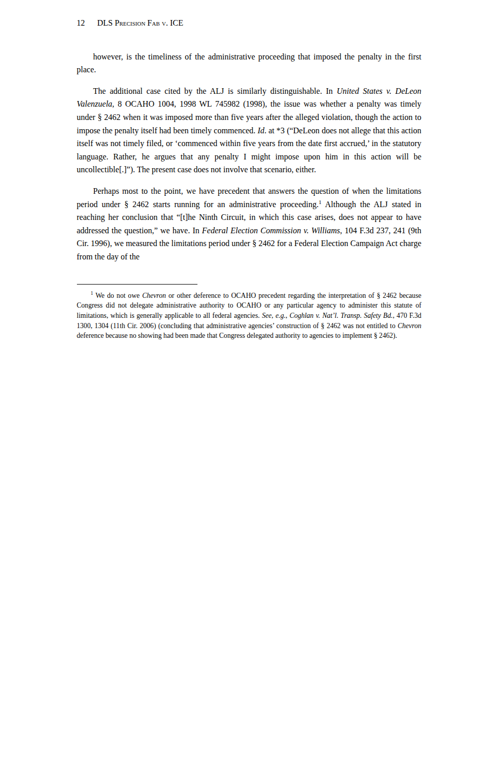12 DLS Precision Fab v. ICE
however, is the timeliness of the administrative proceeding that imposed the penalty in the first place.
The additional case cited by the ALJ is similarly distinguishable. In United States v. DeLeon Valenzuela, 8 OCAHO 1004, 1998 WL 745982 (1998), the issue was whether a penalty was timely under § 2462 when it was imposed more than five years after the alleged violation, though the action to impose the penalty itself had been timely commenced. Id. at *3 (“DeLeon does not allege that this action itself was not timely filed, or ‘commenced within five years from the date first accrued,’ in the statutory language. Rather, he argues that any penalty I might impose upon him in this action will be uncollectible[.]”). The present case does not involve that scenario, either.
Perhaps most to the point, we have precedent that answers the question of when the limitations period under § 2462 starts running for an administrative proceeding.1 Although the ALJ stated in reaching her conclusion that “[t]he Ninth Circuit, in which this case arises, does not appear to have addressed the question,” we have. In Federal Election Commission v. Williams, 104 F.3d 237, 241 (9th Cir. 1996), we measured the limitations period under § 2462 for a Federal Election Campaign Act charge from the day of the
1 We do not owe Chevron or other deference to OCAHO precedent regarding the interpretation of § 2462 because Congress did not delegate administrative authority to OCAHO or any particular agency to administer this statute of limitations, which is generally applicable to all federal agencies. See, e.g., Coghlan v. Nat’l. Transp. Safety Bd., 470 F.3d 1300, 1304 (11th Cir. 2006) (concluding that administrative agencies’ construction of § 2462 was not entitled to Chevron deference because no showing had been made that Congress delegated authority to agencies to implement § 2462).